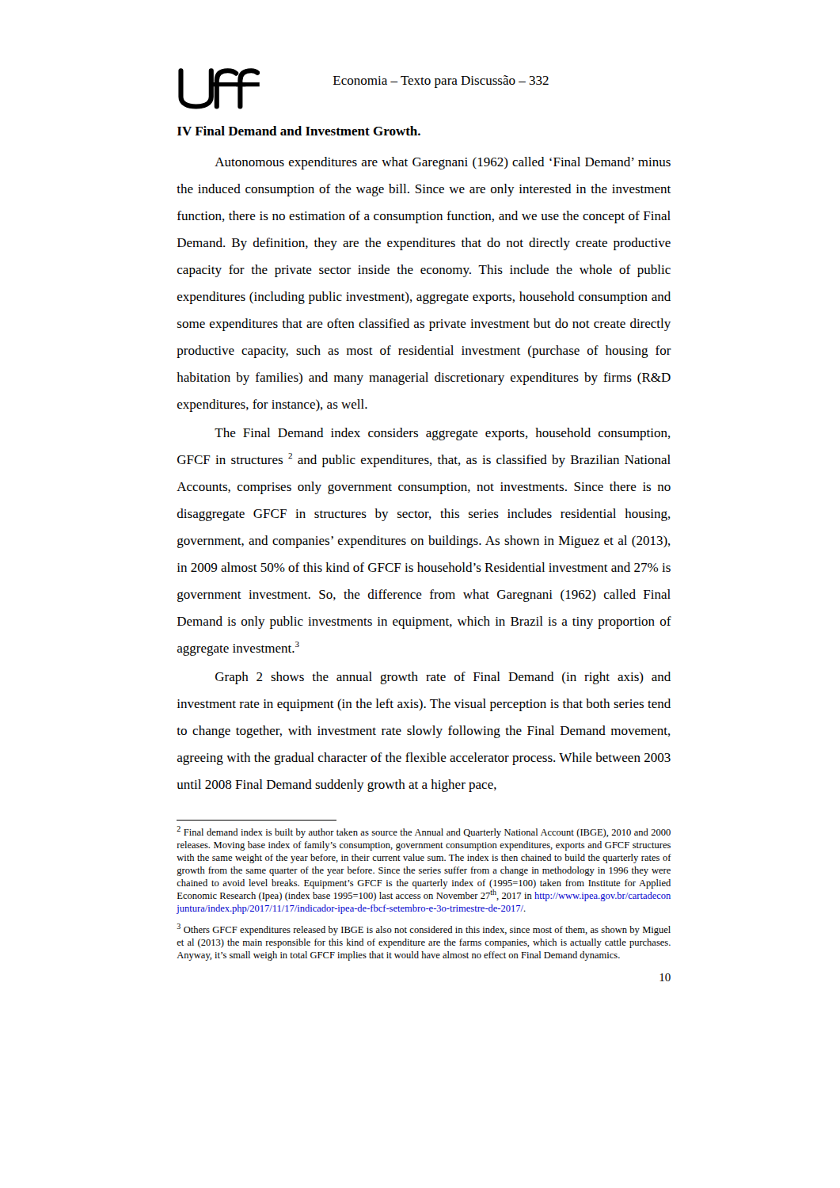Economia – Texto para Discussão – 332
IV Final Demand and Investment Growth.
Autonomous expenditures are what Garegnani (1962) called ‘Final Demand’ minus the induced consumption of the wage bill. Since we are only interested in the investment function, there is no estimation of a consumption function, and we use the concept of Final Demand. By definition, they are the expenditures that do not directly create productive capacity for the private sector inside the economy. This include the whole of public expenditures (including public investment), aggregate exports, household consumption and some expenditures that are often classified as private investment but do not create directly productive capacity, such as most of residential investment (purchase of housing for habitation by families) and many managerial discretionary expenditures by firms (R&D expenditures, for instance), as well.
The Final Demand index considers aggregate exports, household consumption, GFCF in structures 2 and public expenditures, that, as is classified by Brazilian National Accounts, comprises only government consumption, not investments. Since there is no disaggregate GFCF in structures by sector, this series includes residential housing, government, and companies’ expenditures on buildings. As shown in Miguez et al (2013), in 2009 almost 50% of this kind of GFCF is household’s Residential investment and 27% is government investment. So, the difference from what Garegnani (1962) called Final Demand is only public investments in equipment, which in Brazil is a tiny proportion of aggregate investment.3
Graph 2 shows the annual growth rate of Final Demand (in right axis) and investment rate in equipment (in the left axis). The visual perception is that both series tend to change together, with investment rate slowly following the Final Demand movement, agreeing with the gradual character of the flexible accelerator process. While between 2003 until 2008 Final Demand suddenly growth at a higher pace,
2 Final demand index is built by author taken as source the Annual and Quarterly National Account (IBGE), 2010 and 2000 releases. Moving base index of family’s consumption, government consumption expenditures, exports and GFCF structures with the same weight of the year before, in their current value sum. The index is then chained to build the quarterly rates of growth from the same quarter of the year before. Since the series suffer from a change in methodology in 1996 they were chained to avoid level breaks. Equipment’s GFCF is the quarterly index of (1995=100) taken from Institute for Applied Economic Research (Ipea) (index base 1995=100) last access on November 27th, 2017 in http://www.ipea.gov.br/cartadeconjuntura/index.php/2017/11/17/indicador-ipea-de-fbcf-setembro-e-3o-trimestre-de-2017/.
3 Others GFCF expenditures released by IBGE is also not considered in this index, since most of them, as shown by Miguel et al (2013) the main responsible for this kind of expenditure are the farms companies, which is actually cattle purchases. Anyway, it’s small weigh in total GFCF implies that it would have almost no effect on Final Demand dynamics.
10